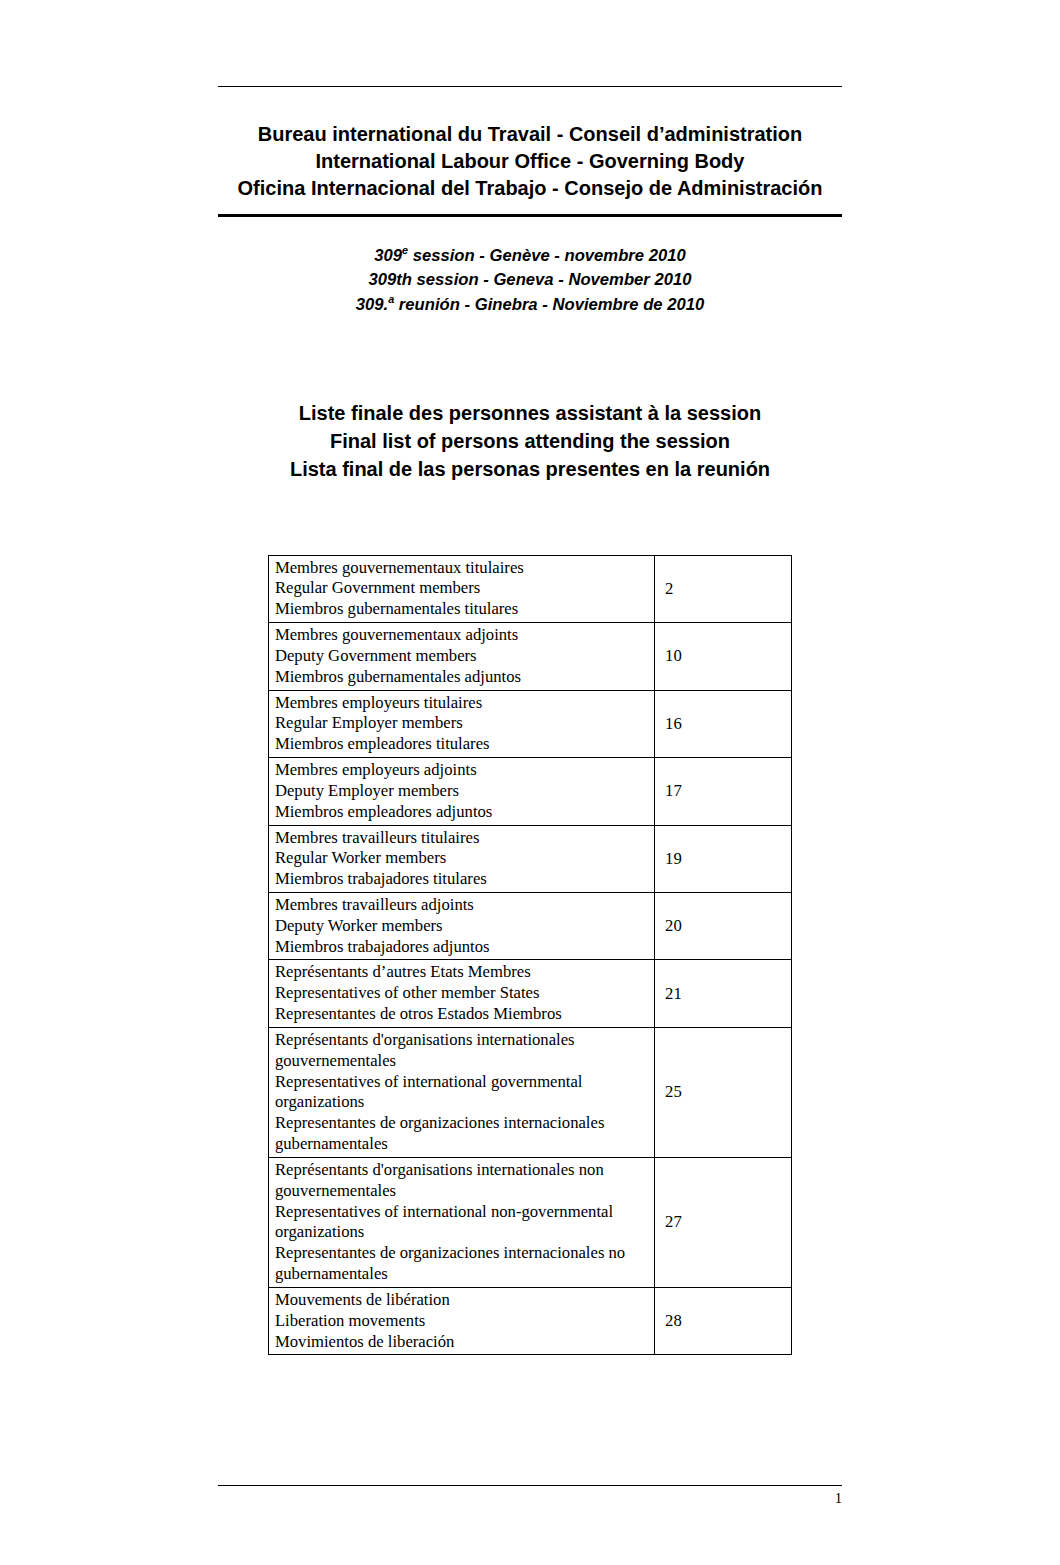Bureau international du Travail - Conseil d’administration
International Labour Office - Governing Body
Oficina Internacional del Trabajo - Consejo de Administración
309e session - Genève - novembre 2010
309th session - Geneva - November 2010
309.a reunión - Ginebra - Noviembre de 2010
Liste finale des personnes assistant à la session
Final list of persons attending the session
Lista final de las personas presentes en la reunión
| Membres gouvernementaux titulaires Regular Government members Miembros gubernamentales titulares | 2 |
| Membres gouvernementaux adjoints Deputy Government members Miembros gubernamentales adjuntos | 10 |
| Membres employeurs titulaires Regular Employer members Miembros empleadores titulares | 16 |
| Membres employeurs adjoints Deputy Employer members Miembros empleadores adjuntos | 17 |
| Membres travailleurs titulaires Regular Worker members Miembros trabajadores titulares | 19 |
| Membres travailleurs adjoints Deputy Worker members Miembros trabajadores adjuntos | 20 |
| Représentants d’autres Etats Membres Representatives of other member States Representantes de otros Estados Miembros | 21 |
| Représentants d'organisations internationales gouvernementales Representatives of international governmental organizations Representantes de organizaciones internacionales gubernamentales | 25 |
| Représentants d'organisations internationales non gouvernementales Representatives of international non-governmental organizations Representantes de organizaciones internacionales no gubernamentales | 27 |
| Mouvements de libération Liberation movements Movimientos de liberación | 28 |
1